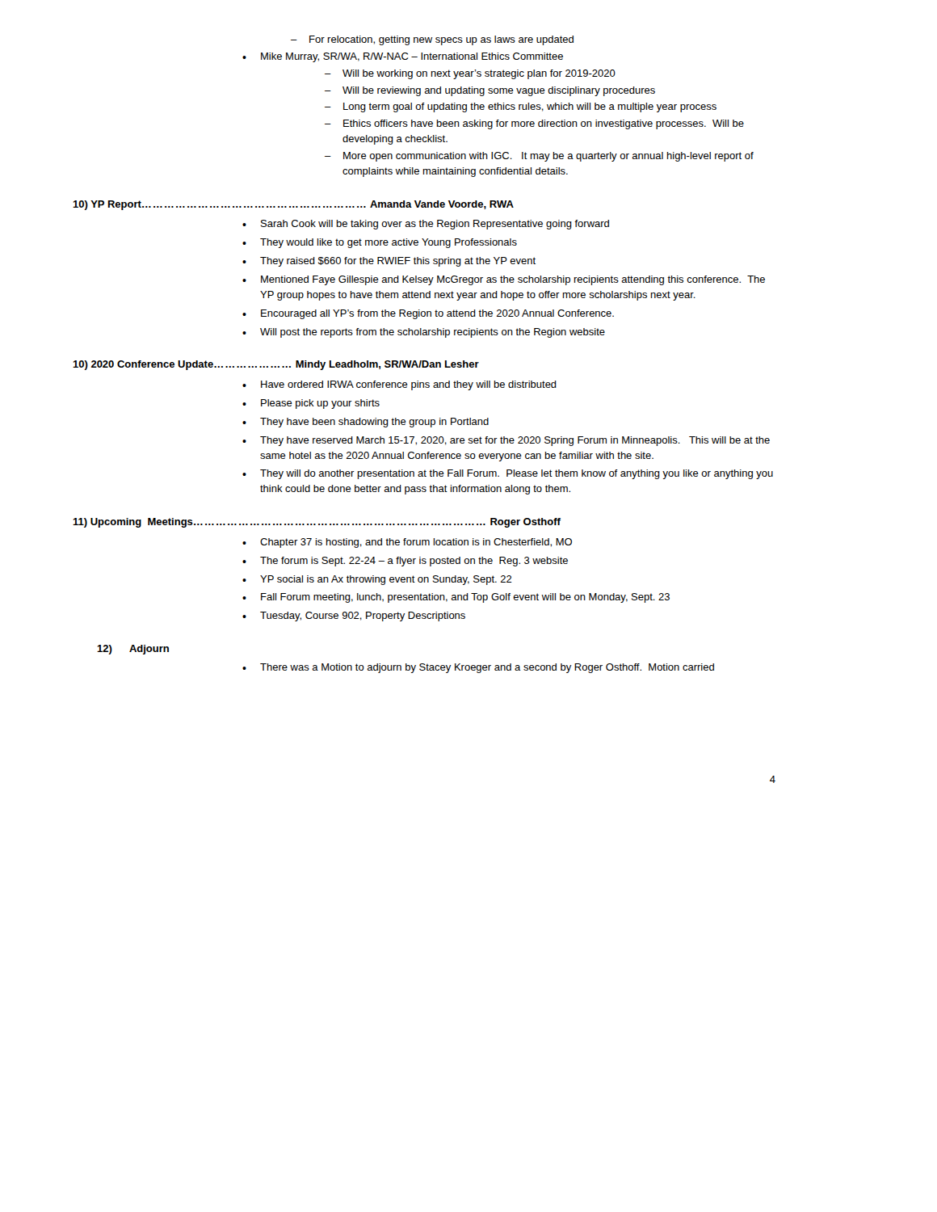For relocation, getting new specs up as laws are updated
Mike Murray, SR/WA, R/W-NAC – International Ethics Committee
Will be working on next year’s strategic plan for 2019-2020
Will be reviewing and updating some vague disciplinary procedures
Long term goal of updating the ethics rules, which will be a multiple year process
Ethics officers have been asking for more direction on investigative processes. Will be developing a checklist.
More open communication with IGC. It may be a quarterly or annual high-level report of complaints while maintaining confidential details.
10) YP Report…………………………………………………… Amanda Vande Voorde, RWA
Sarah Cook will be taking over as the Region Representative going forward
They would like to get more active Young Professionals
They raised $660 for the RWIEF this spring at the YP event
Mentioned Faye Gillespie and Kelsey McGregor as the scholarship recipients attending this conference. The YP group hopes to have them attend next year and hope to offer more scholarships next year.
Encouraged all YP’s from the Region to attend the 2020 Annual Conference.
Will post the reports from the scholarship recipients on the Region website
10) 2020 Conference Update………………… Mindy Leadholm, SR/WA/Dan Lesher
Have ordered IRWA conference pins and they will be distributed
Please pick up your shirts
They have been shadowing the group in Portland
They have reserved March 15-17, 2020, are set for the 2020 Spring Forum in Minneapolis. This will be at the same hotel as the 2020 Annual Conference so everyone can be familiar with the site.
They will do another presentation at the Fall Forum. Please let them know of anything you like or anything you think could be done better and pass that information along to them.
11) Upcoming Meetings…………………………………………………………………… Roger Osthoff
Chapter 37 is hosting, and the forum location is in Chesterfield, MO
The forum is Sept. 22-24 – a flyer is posted on the Reg. 3 website
YP social is an Ax throwing event on Sunday, Sept. 22
Fall Forum meeting, lunch, presentation, and Top Golf event will be on Monday, Sept. 23
Tuesday, Course 902, Property Descriptions
12) Adjourn
There was a Motion to adjourn by Stacey Kroeger and a second by Roger Osthoff. Motion carried
4